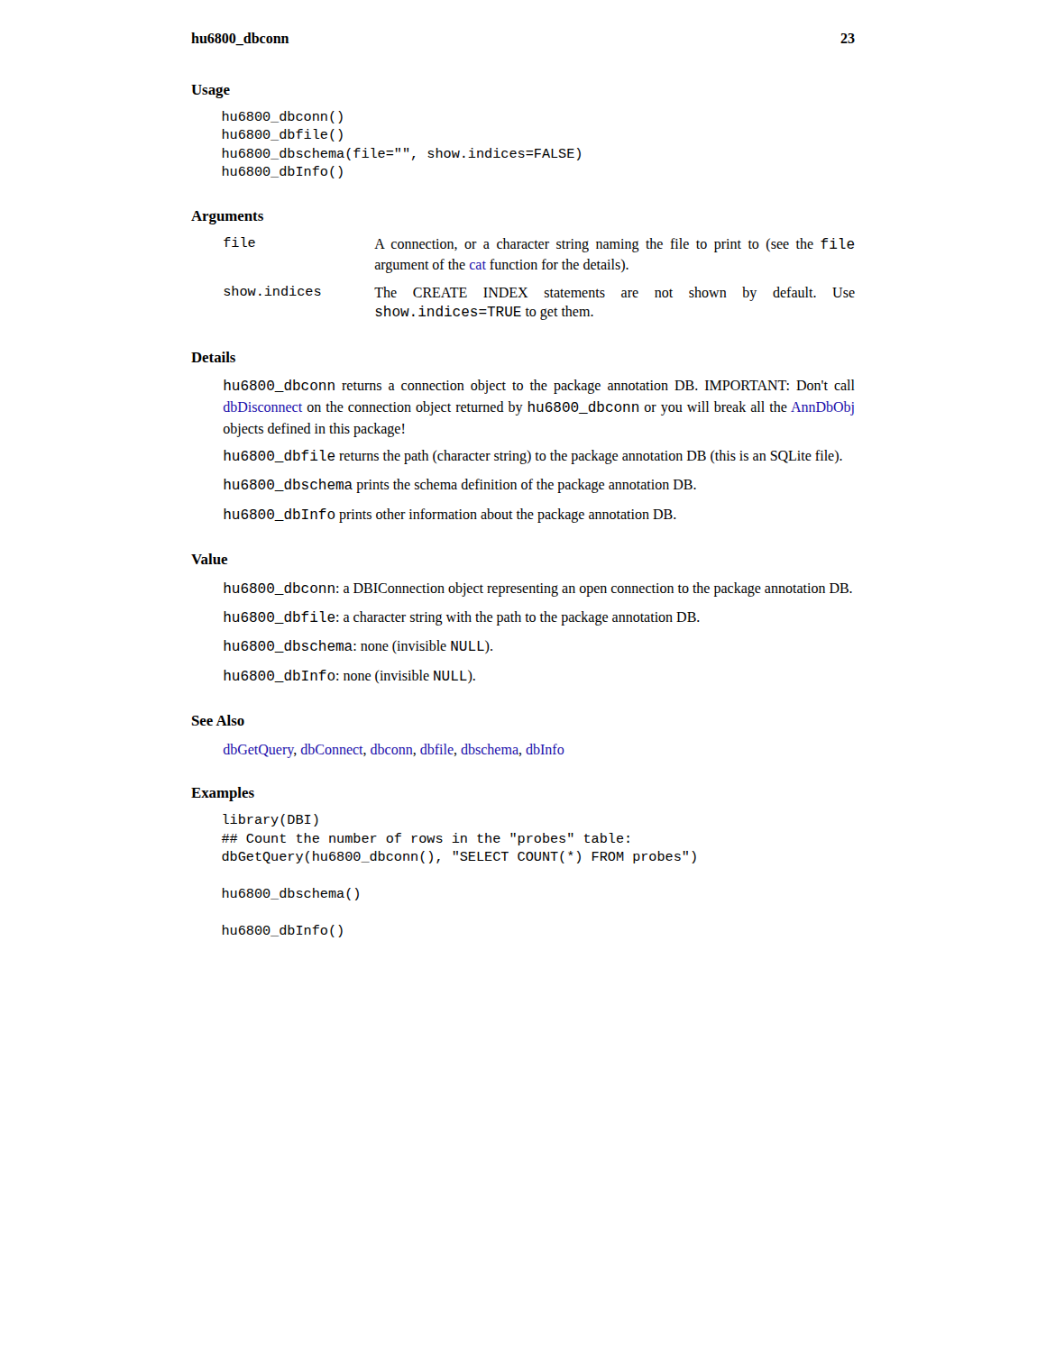hu6800_dbconn 23
Usage
hu6800_dbconn()
hu6800_dbfile()
hu6800_dbschema(file="", show.indices=FALSE)
hu6800_dbInfo()
Arguments
file
A connection, or a character string naming the file to print to (see the file argument of the cat function for the details).
show.indices
The CREATE INDEX statements are not shown by default. Use show.indices=TRUE to get them.
Details
hu6800_dbconn returns a connection object to the package annotation DB. IMPORTANT: Don't call dbDisconnect on the connection object returned by hu6800_dbconn or you will break all the AnnDbObj objects defined in this package!
hu6800_dbfile returns the path (character string) to the package annotation DB (this is an SQLite file).
hu6800_dbschema prints the schema definition of the package annotation DB.
hu6800_dbInfo prints other information about the package annotation DB.
Value
hu6800_dbconn: a DBIConnection object representing an open connection to the package annotation DB.
hu6800_dbfile: a character string with the path to the package annotation DB.
hu6800_dbschema: none (invisible NULL).
hu6800_dbInfo: none (invisible NULL).
See Also
dbGetQuery, dbConnect, dbconn, dbfile, dbschema, dbInfo
Examples
library(DBI)
## Count the number of rows in the "probes" table:
dbGetQuery(hu6800_dbconn(), "SELECT COUNT(*) FROM probes")

hu6800_dbschema()

hu6800_dbInfo()